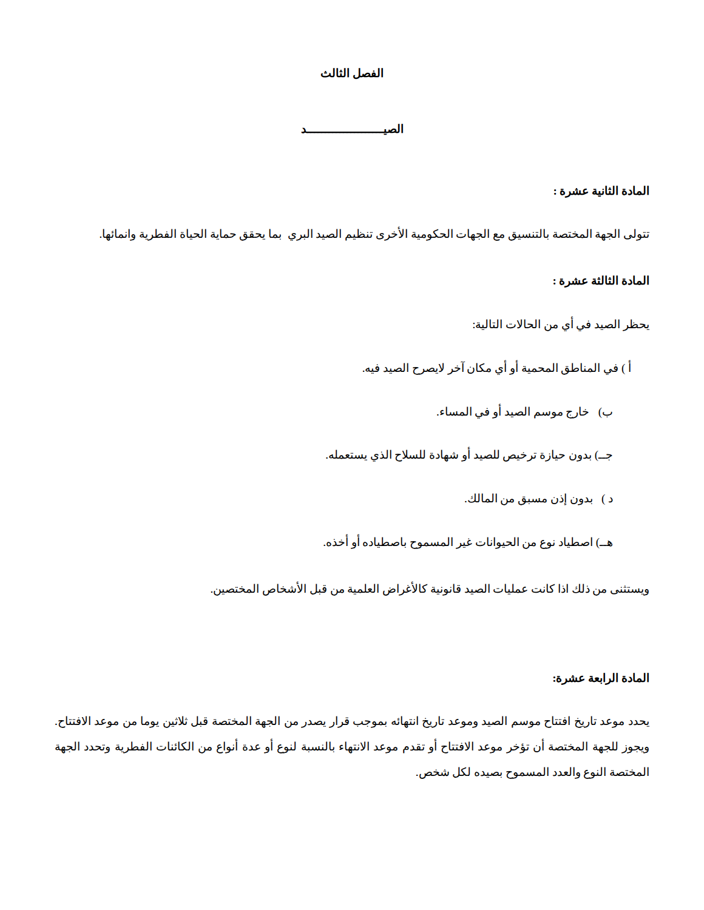الفصل الثالث
الصيـــــــــــــــــــــد
المادة الثانية عشرة :
تتولى الجهة المختصة بالتنسيق مع الجهات الحكومية الأخرى تنظيم الصيد البري بما يحقق حماية الحياة الفطرية وانمائها.
المادة الثالثة عشرة :
يحظر الصيد في أي من الحالات التالية:
أ ) في المناطق المحمية أو أي مكان آخر لايصرح الصيد فيه.
ب) خارج موسم الصيد أو في المساء.
جــ) بدون حيازة ترخيص للصيد أو شهادة للسلاح الذي يستعمله.
د ) بدون إذن مسبق من المالك.
هــ) اصطياد نوع من الحيوانات غير المسموح باصطياده أو أخذه.
ويستثنى من ذلك اذا كانت عمليات الصيد قانونية كالأغراض العلمية من قبل الأشخاص المختصين.
المادة الرابعة عشرة:
يحدد موعد تاريخ افتتاح موسم الصيد وموعد تاريخ انتهائه بموجب قرار يصدر من الجهة المختصة قبل ثلاثين يوما من موعد الافتتاح. ويجوز للجهة المختصة أن تؤخر موعد الافتتاح أو تقدم موعد الانتهاء بالنسبة لنوع أو عدة أنواع من الكائنات الفطرية وتحدد الجهة المختصة النوع والعدد المسموح بصيده لكل شخص.